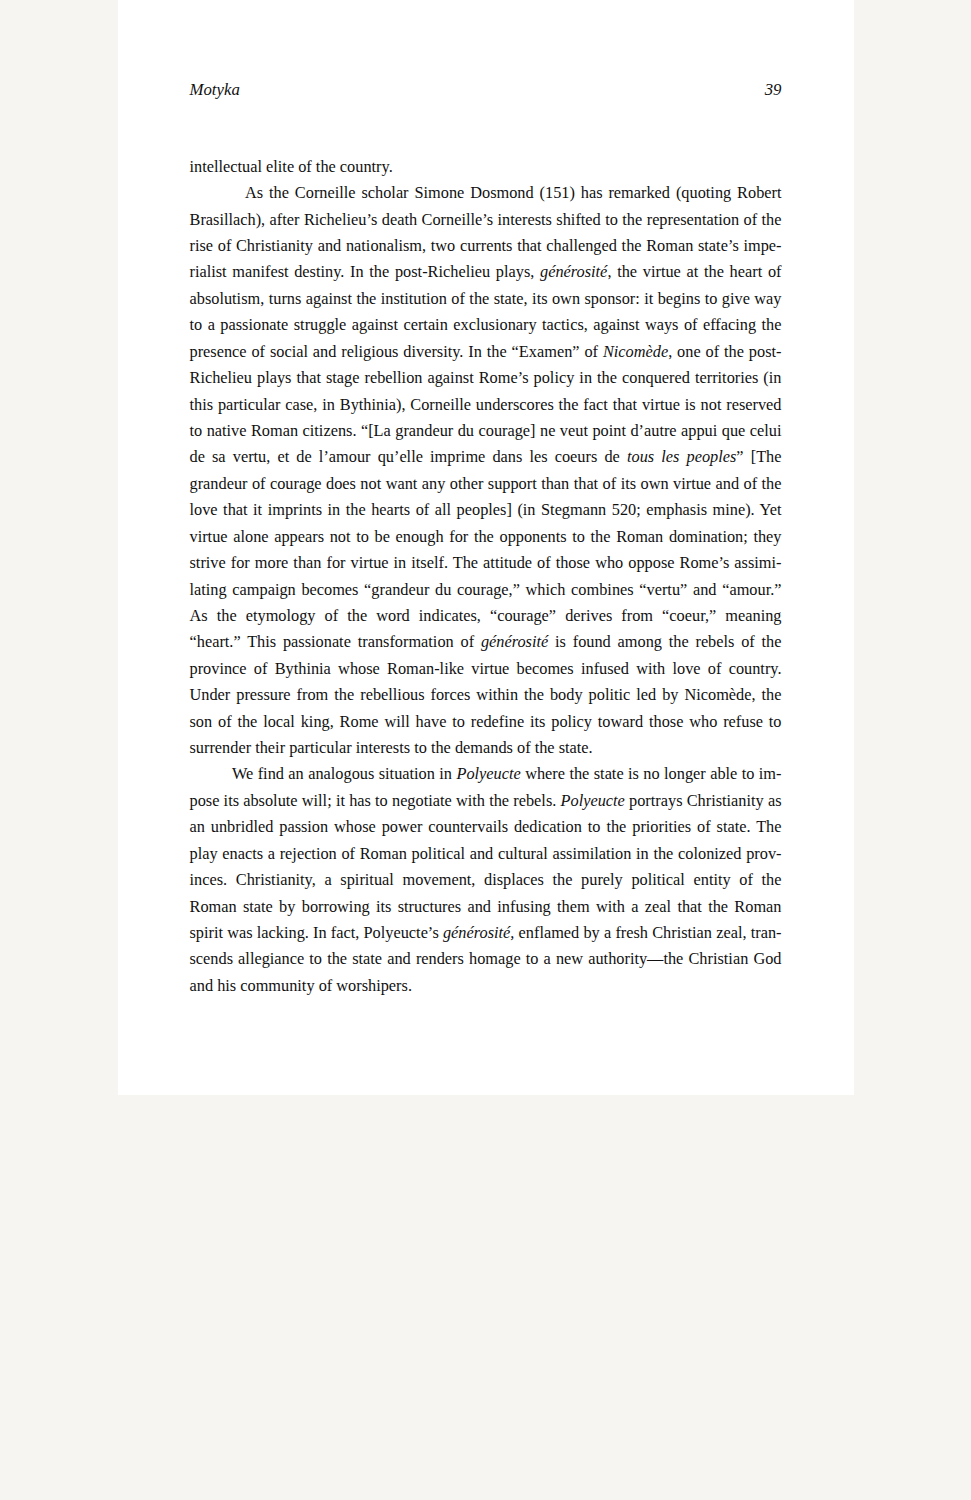Motyka 39
intellectual elite of the country.
As the Corneille scholar Simone Dosmond (151) has remarked (quoting Robert Brasillach), after Richelieu’s death Corneille’s interests shifted to the representation of the rise of Christianity and nationalism, two currents that challenged the Roman state’s imperialist manifest destiny. In the post-Richelieu plays, générosité, the virtue at the heart of absolutism, turns against the institution of the state, its own sponsor: it begins to give way to a passionate struggle against certain exclusionary tactics, against ways of effacing the presence of social and religious diversity. In the “Examen” of Nicomède, one of the post-Richelieu plays that stage rebellion against Rome’s policy in the conquered territories (in this particular case, in Bythinia), Corneille underscores the fact that virtue is not reserved to native Roman citizens. “[La grandeur du courage] ne veut point d’autre appui que celui de sa vertu, et de l’amour qu’elle imprime dans les coeurs de tous les peoples” [The grandeur of courage does not want any other support than that of its own virtue and of the love that it imprints in the hearts of all peoples] (in Stegmann 520; emphasis mine). Yet virtue alone appears not to be enough for the opponents to the Roman domination; they strive for more than for virtue in itself. The attitude of those who oppose Rome’s assimilating campaign becomes “grandeur du courage,” which combines “vertu” and “amour.” As the etymology of the word indicates, “courage” derives from “coeur,” meaning “heart.” This passionate transformation of générosité is found among the rebels of the province of Bythinia whose Roman-like virtue becomes infused with love of country. Under pressure from the rebellious forces within the body politic led by Nicomède, the son of the local king, Rome will have to redefine its policy toward those who refuse to surrender their particular interests to the demands of the state.
We find an analogous situation in Polyeucte where the state is no longer able to impose its absolute will; it has to negotiate with the rebels. Polyeucte portrays Christianity as an unbridled passion whose power countervails dedication to the priorities of state. The play enacts a rejection of Roman political and cultural assimilation in the colonized provinces. Christianity, a spiritual movement, displaces the purely political entity of the Roman state by borrowing its structures and infusing them with a zeal that the Roman spirit was lacking. In fact, Polyeucte’s générosité, enflamed by a fresh Christian zeal, transcends allegiance to the state and renders homage to a new authority—the Christian God and his community of worshipers.